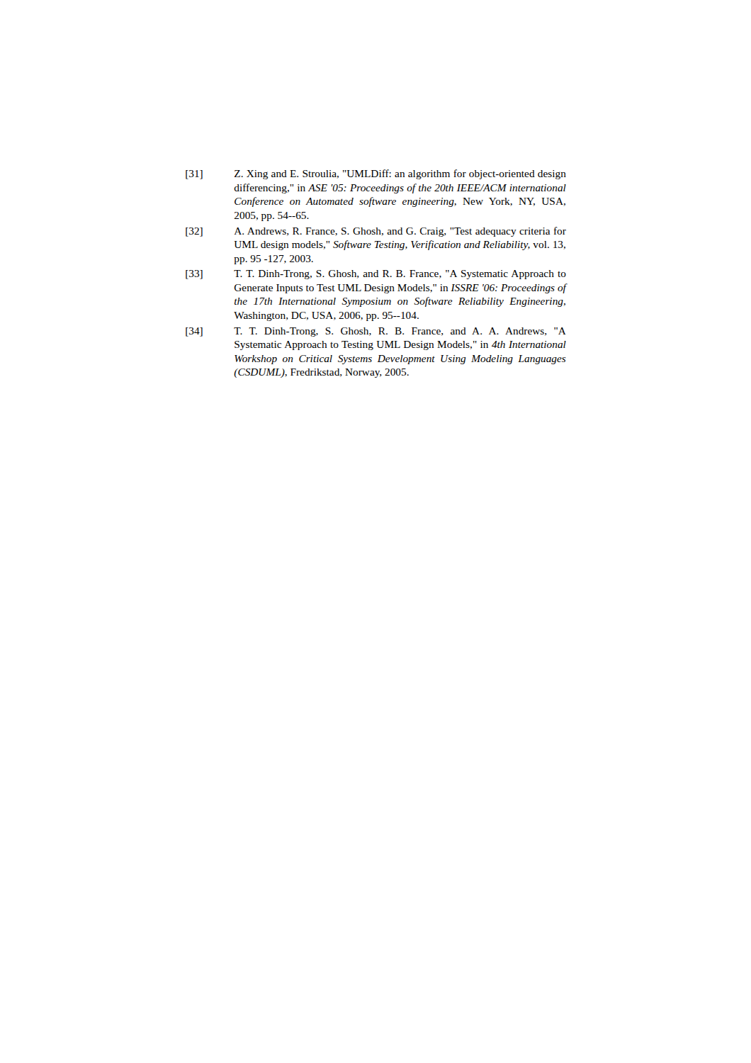[31] Z. Xing and E. Stroulia, "UMLDiff: an algorithm for object-oriented design differencing," in ASE '05: Proceedings of the 20th IEEE/ACM international Conference on Automated software engineering, New York, NY, USA, 2005, pp. 54--65.
[32] A. Andrews, R. France, S. Ghosh, and G. Craig, "Test adequacy criteria for UML design models," Software Testing, Verification and Reliability, vol. 13, pp. 95 -127, 2003.
[33] T. T. Dinh-Trong, S. Ghosh, and R. B. France, "A Systematic Approach to Generate Inputs to Test UML Design Models," in ISSRE '06: Proceedings of the 17th International Symposium on Software Reliability Engineering, Washington, DC, USA, 2006, pp. 95--104.
[34] T. T. Dinh-Trong, S. Ghosh, R. B. France, and A. A. Andrews, "A Systematic Approach to Testing UML Design Models," in 4th International Workshop on Critical Systems Development Using Modeling Languages (CSDUML), Fredrikstad, Norway, 2005.